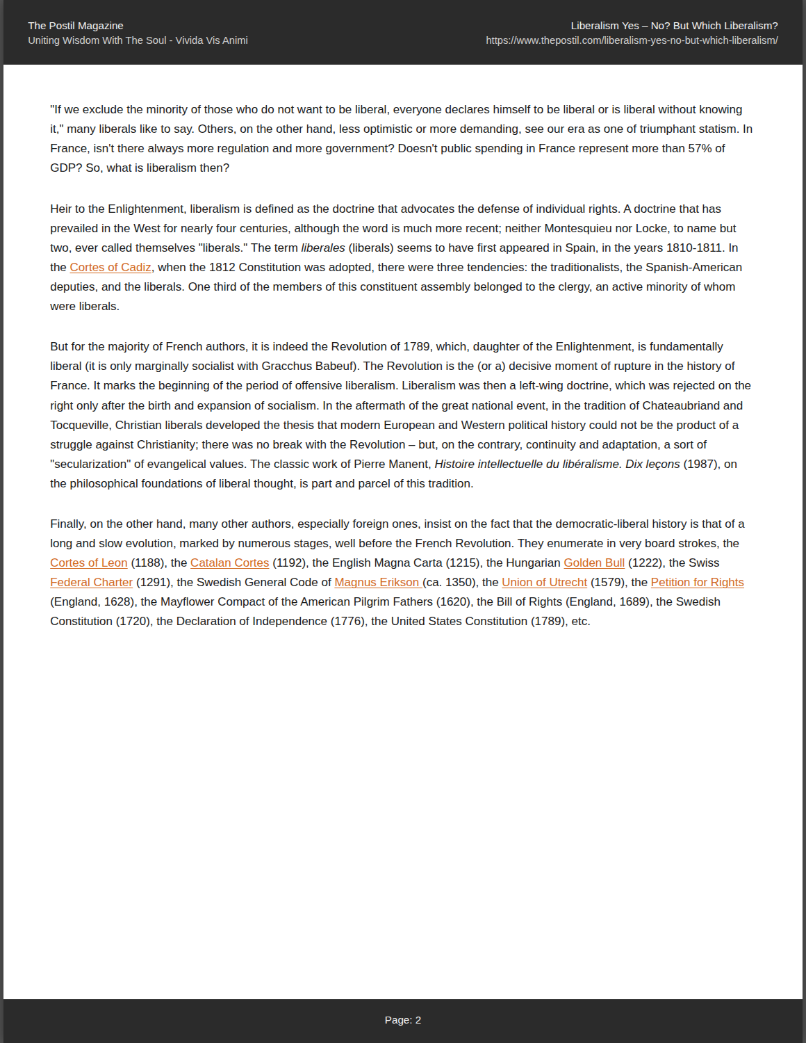The Postil Magazine Uniting Wisdom With The Soul - Vivida Vis Animi
Liberalism Yes – No? But Which Liberalism? https://www.thepostil.com/liberalism-yes-no-but-which-liberalism/
"If we exclude the minority of those who do not want to be liberal, everyone declares himself to be liberal or is liberal without knowing it," many liberals like to say. Others, on the other hand, less optimistic or more demanding, see our era as one of triumphant statism. In France, isn't there always more regulation and more government? Doesn't public spending in France represent more than 57% of GDP? So, what is liberalism then?
Heir to the Enlightenment, liberalism is defined as the doctrine that advocates the defense of individual rights. A doctrine that has prevailed in the West for nearly four centuries, although the word is much more recent; neither Montesquieu nor Locke, to name but two, ever called themselves "liberals." The term liberales (liberals) seems to have first appeared in Spain, in the years 1810-1811. In the Cortes of Cadiz, when the 1812 Constitution was adopted, there were three tendencies: the traditionalists, the Spanish-American deputies, and the liberals. One third of the members of this constituent assembly belonged to the clergy, an active minority of whom were liberals.
But for the majority of French authors, it is indeed the Revolution of 1789, which, daughter of the Enlightenment, is fundamentally liberal (it is only marginally socialist with Gracchus Babeuf). The Revolution is the (or a) decisive moment of rupture in the history of France. It marks the beginning of the period of offensive liberalism. Liberalism was then a left-wing doctrine, which was rejected on the right only after the birth and expansion of socialism. In the aftermath of the great national event, in the tradition of Chateaubriand and Tocqueville, Christian liberals developed the thesis that modern European and Western political history could not be the product of a struggle against Christianity; there was no break with the Revolution – but, on the contrary, continuity and adaptation, a sort of "secularization" of evangelical values. The classic work of Pierre Manent, Histoire intellectuelle du libéralisme. Dix leçons (1987), on the philosophical foundations of liberal thought, is part and parcel of this tradition.
Finally, on the other hand, many other authors, especially foreign ones, insist on the fact that the democratic-liberal history is that of a long and slow evolution, marked by numerous stages, well before the French Revolution. They enumerate in very board strokes, the Cortes of Leon (1188), the Catalan Cortes (1192), the English Magna Carta (1215), the Hungarian Golden Bull (1222), the Swiss Federal Charter (1291), the Swedish General Code of Magnus Erikson (ca. 1350), the Union of Utrecht (1579), the Petition for Rights (England, 1628), the Mayflower Compact of the American Pilgrim Fathers (1620), the Bill of Rights (England, 1689), the Swedish Constitution (1720), the Declaration of Independence (1776), the United States Constitution (1789), etc.
Page: 2